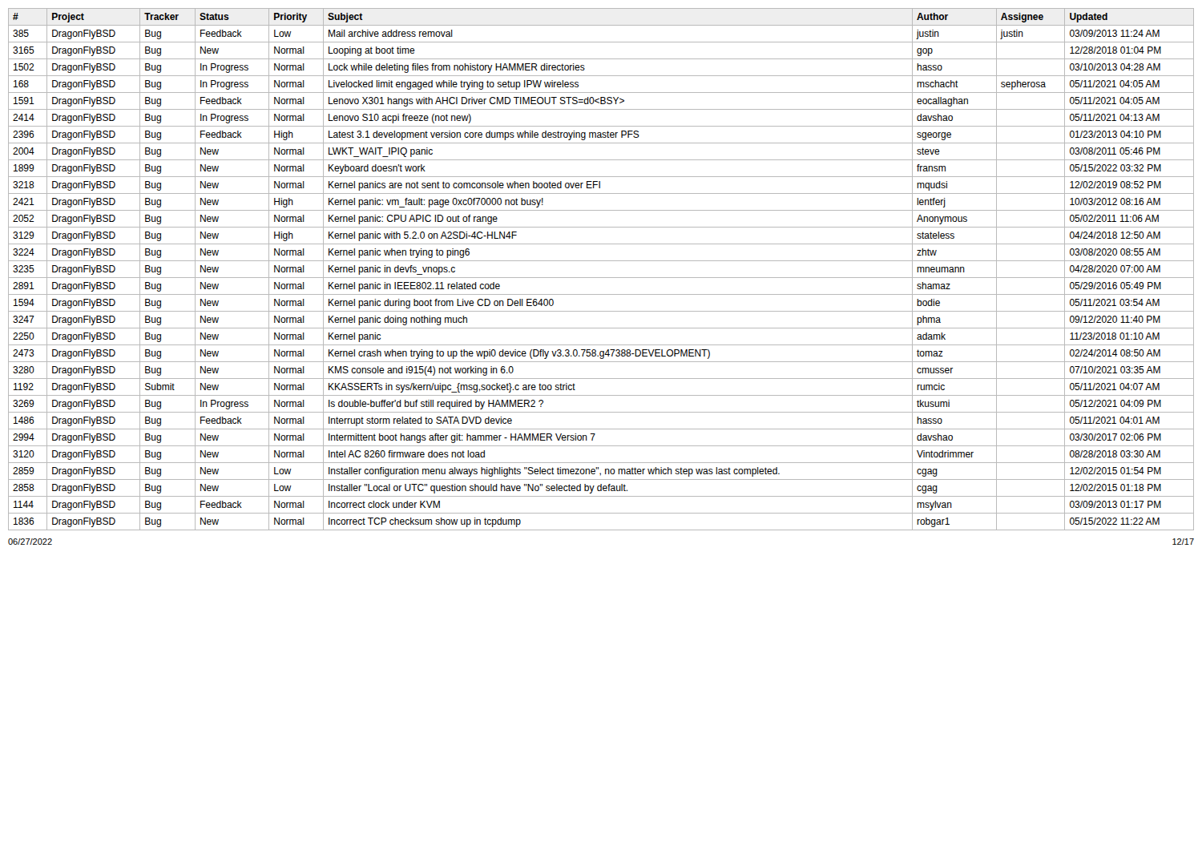| # | Project | Tracker | Status | Priority | Subject | Author | Assignee | Updated |
| --- | --- | --- | --- | --- | --- | --- | --- | --- |
| 385 | DragonFlyBSD | Bug | Feedback | Low | Mail archive address removal | justin | justin | 03/09/2013 11:24 AM |
| 3165 | DragonFlyBSD | Bug | New | Normal | Looping at boot time | gop | | 12/28/2018 01:04 PM |
| 1502 | DragonFlyBSD | Bug | In Progress | Normal | Lock while deleting files from nohistory HAMMER directories | hasso | | 03/10/2013 04:28 AM |
| 168 | DragonFlyBSD | Bug | In Progress | Normal | Livelocked limit engaged while trying to setup IPW wireless | mschacht | sepherosa | 05/11/2021 04:05 AM |
| 1591 | DragonFlyBSD | Bug | Feedback | Normal | Lenovo X301 hangs with AHCI Driver CMD TIMEOUT STS=d0<BSY> | eocallaghan | | 05/11/2021 04:05 AM |
| 2414 | DragonFlyBSD | Bug | In Progress | Normal | Lenovo S10 acpi freeze (not new) | davshao | | 05/11/2021 04:13 AM |
| 2396 | DragonFlyBSD | Bug | Feedback | High | Latest 3.1 development version core dumps while destroying master PFS | sgeorge | | 01/23/2013 04:10 PM |
| 2004 | DragonFlyBSD | Bug | New | Normal | LWKT_WAIT_IPIQ panic | steve | | 03/08/2011 05:46 PM |
| 1899 | DragonFlyBSD | Bug | New | Normal | Keyboard doesn't work | fransm | | 05/15/2022 03:32 PM |
| 3218 | DragonFlyBSD | Bug | New | Normal | Kernel panics are not sent to comconsole when booted over EFI | mqudsi | | 12/02/2019 08:52 PM |
| 2421 | DragonFlyBSD | Bug | New | High | Kernel panic: vm_fault: page 0xc0f70000 not busy! | lentferj | | 10/03/2012 08:16 AM |
| 2052 | DragonFlyBSD | Bug | New | Normal | Kernel panic: CPU APIC ID out of range | Anonymous | | 05/02/2011 11:06 AM |
| 3129 | DragonFlyBSD | Bug | New | High | Kernel panic with 5.2.0 on A2SDi-4C-HLN4F | stateless | | 04/24/2018 12:50 AM |
| 3224 | DragonFlyBSD | Bug | New | Normal | Kernel panic when trying to ping6 | zhtw | | 03/08/2020 08:55 AM |
| 3235 | DragonFlyBSD | Bug | New | Normal | Kernel panic in devfs_vnops.c | mneumann | | 04/28/2020 07:00 AM |
| 2891 | DragonFlyBSD | Bug | New | Normal | Kernel panic in IEEE802.11 related code | shamaz | | 05/29/2016 05:49 PM |
| 1594 | DragonFlyBSD | Bug | New | Normal | Kernel panic during boot from Live CD on Dell E6400 | bodie | | 05/11/2021 03:54 AM |
| 3247 | DragonFlyBSD | Bug | New | Normal | Kernel panic doing nothing much | phma | | 09/12/2020 11:40 PM |
| 2250 | DragonFlyBSD | Bug | New | Normal | Kernel panic | adamk | | 11/23/2018 01:10 AM |
| 2473 | DragonFlyBSD | Bug | New | Normal | Kernel crash when trying to up the wpi0 device (Dfly v3.3.0.758.g47388-DEVELOPMENT) | tomaz | | 02/24/2014 08:50 AM |
| 3280 | DragonFlyBSD | Bug | New | Normal | KMS console and i915(4) not working in 6.0 | cmusser | | 07/10/2021 03:35 AM |
| 1192 | DragonFlyBSD | Submit | New | Normal | KKASSERTs in sys/kern/uipc_{msg,socket}.c are too strict | rumcic | | 05/11/2021 04:07 AM |
| 3269 | DragonFlyBSD | Bug | In Progress | Normal | Is double-buffer'd buf still required by HAMMER2 ? | tkusumi | | 05/12/2021 04:09 PM |
| 1486 | DragonFlyBSD | Bug | Feedback | Normal | Interrupt storm related to SATA DVD device | hasso | | 05/11/2021 04:01 AM |
| 2994 | DragonFlyBSD | Bug | New | Normal | Intermittent boot hangs after git: hammer - HAMMER Version 7 | davshao | | 03/30/2017 02:06 PM |
| 3120 | DragonFlyBSD | Bug | New | Normal | Intel AC 8260 firmware does not load | Vintodrimmer | | 08/28/2018 03:30 AM |
| 2859 | DragonFlyBSD | Bug | New | Low | Installer configuration menu always highlights "Select timezone", no matter which step was last completed. | cgag | | 12/02/2015 01:54 PM |
| 2858 | DragonFlyBSD | Bug | New | Low | Installer "Local or UTC" question should have "No" selected by default. | cgag | | 12/02/2015 01:18 PM |
| 1144 | DragonFlyBSD | Bug | Feedback | Normal | Incorrect clock under KVM | msylvan | | 03/09/2013 01:17 PM |
| 1836 | DragonFlyBSD | Bug | New | Normal | Incorrect TCP checksum show up in tcpdump | robgar1 | | 05/15/2022 11:22 AM |
06/27/2022 12/17